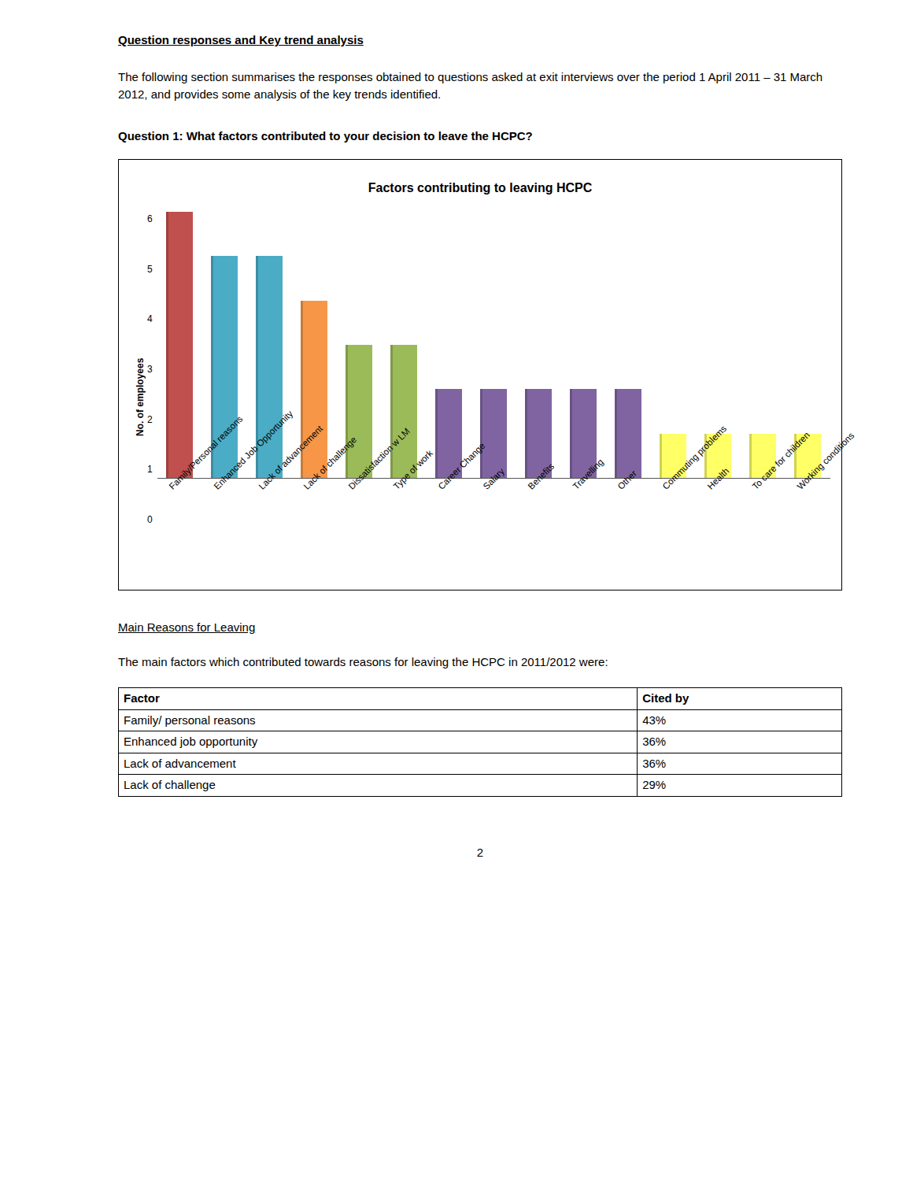Question responses and Key trend analysis
The following section summarises the responses obtained to questions asked at exit interviews over the period 1 April 2011 – 31 March 2012, and provides some analysis of the key trends identified.
Question 1: What factors contributed to your decision to leave the HCPC?
Factors contributing to leaving HCPC
No. of employees
6
5
4
3
2
1
0
Family/Personal reasons Enhanced Job Opportunity Lack of advancement Lack of challenge Dissatisfaction w LM Type of work Career Change Salary Benefits Travelling Other Commuting problems Health To care for children Working conditions
Main Reasons for Leaving
The main factors which contributed towards reasons for leaving the HCPC in 2011/2012 were:
| Factor | Cited by |
| --- | --- |
| Family/ personal reasons | 43% |
| Enhanced job opportunity | 36% |
| Lack of advancement | 36% |
| Lack of challenge | 29% |
2